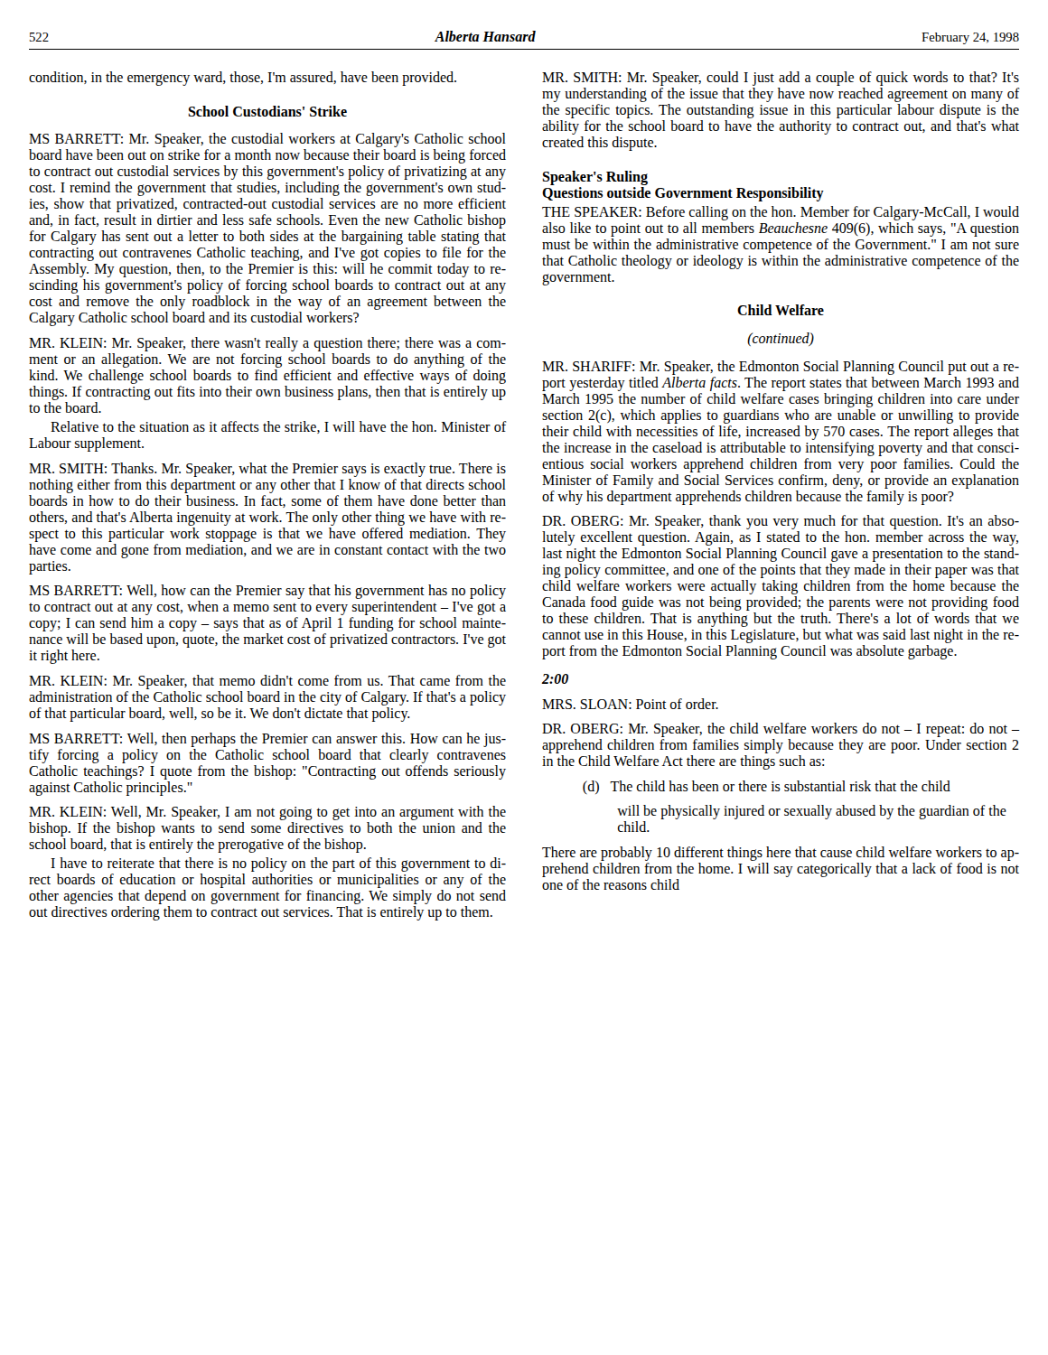522 Alberta Hansard February 24, 1998
condition, in the emergency ward, those, I'm assured, have been provided.
School Custodians' Strike
MS BARRETT: Mr. Speaker, the custodial workers at Calgary's Catholic school board have been out on strike for a month now because their board is being forced to contract out custodial services by this government's policy of privatizing at any cost. I remind the government that studies, including the government's own studies, show that privatized, contracted-out custodial services are no more efficient and, in fact, result in dirtier and less safe schools. Even the new Catholic bishop for Calgary has sent out a letter to both sides at the bargaining table stating that contracting out contravenes Catholic teaching, and I've got copies to file for the Assembly. My question, then, to the Premier is this: will he commit today to rescinding his government's policy of forcing school boards to contract out at any cost and remove the only roadblock in the way of an agreement between the Calgary Catholic school board and its custodial workers?
MR. KLEIN: Mr. Speaker, there wasn't really a question there; there was a comment or an allegation. We are not forcing school boards to do anything of the kind. We challenge school boards to find efficient and effective ways of doing things. If contracting out fits into their own business plans, then that is entirely up to the board.
Relative to the situation as it affects the strike, I will have the hon. Minister of Labour supplement.
MR. SMITH: Thanks. Mr. Speaker, what the Premier says is exactly true. There is nothing either from this department or any other that I know of that directs school boards in how to do their business. In fact, some of them have done better than others, and that's Alberta ingenuity at work. The only other thing we have with respect to this particular work stoppage is that we have offered mediation. They have come and gone from mediation, and we are in constant contact with the two parties.
MS BARRETT: Well, how can the Premier say that his government has no policy to contract out at any cost, when a memo sent to every superintendent – I've got a copy; I can send him a copy – says that as of April 1 funding for school maintenance will be based upon, quote, the market cost of privatized contractors. I've got it right here.
MR. KLEIN: Mr. Speaker, that memo didn't come from us. That came from the administration of the Catholic school board in the city of Calgary. If that's a policy of that particular board, well, so be it. We don't dictate that policy.
MS BARRETT: Well, then perhaps the Premier can answer this. How can he justify forcing a policy on the Catholic school board that clearly contravenes Catholic teachings? I quote from the bishop: "Contracting out offends seriously against Catholic principles."
MR. KLEIN: Well, Mr. Speaker, I am not going to get into an argument with the bishop. If the bishop wants to send some directives to both the union and the school board, that is entirely the prerogative of the bishop.
I have to reiterate that there is no policy on the part of this government to direct boards of education or hospital authorities or municipalities or any of the other agencies that depend on government for financing. We simply do not send out directives ordering them to contract out services. That is entirely up to them.
MR. SMITH: Mr. Speaker, could I just add a couple of quick words to that? It's my understanding of the issue that they have now reached agreement on many of the specific topics. The outstanding issue in this particular labour dispute is the ability for the school board to have the authority to contract out, and that's what created this dispute.
Speaker's Ruling
Questions outside Government Responsibility
THE SPEAKER: Before calling on the hon. Member for Calgary-McCall, I would also like to point out to all members Beauchesne 409(6), which says, "A question must be within the administrative competence of the Government." I am not sure that Catholic theology or ideology is within the administrative competence of the government.
Child Welfare
(continued)
MR. SHARIFF: Mr. Speaker, the Edmonton Social Planning Council put out a report yesterday titled Alberta facts. The report states that between March 1993 and March 1995 the number of child welfare cases bringing children into care under section 2(c), which applies to guardians who are unable or unwilling to provide their child with necessities of life, increased by 570 cases. The report alleges that the increase in the caseload is attributable to intensifying poverty and that conscientious social workers apprehend children from very poor families. Could the Minister of Family and Social Services confirm, deny, or provide an explanation of why his department apprehends children because the family is poor?
DR. OBERG: Mr. Speaker, thank you very much for that question. It's an absolutely excellent question. Again, as I stated to the hon. member across the way, last night the Edmonton Social Planning Council gave a presentation to the standing policy committee, and one of the points that they made in their paper was that child welfare workers were actually taking children from the home because the Canada food guide was not being provided; the parents were not providing food to these children. That is anything but the truth. There's a lot of words that we cannot use in this House, in this Legislature, but what was said last night in the report from the Edmonton Social Planning Council was absolute garbage.
2:00
MRS. SLOAN: Point of order.
DR. OBERG: Mr. Speaker, the child welfare workers do not – I repeat: do not – apprehend children from families simply because they are poor. Under section 2 in the Child Welfare Act there are things such as:
(d) The child has been or there is substantial risk that the child
will be physically injured or sexually abused by the guardian of the child.
There are probably 10 different things here that cause child welfare workers to apprehend children from the home. I will say categorically that a lack of food is not one of the reasons child